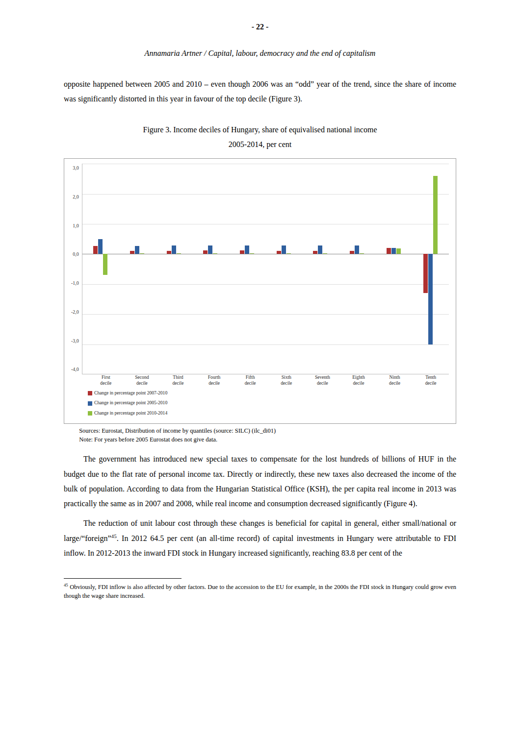- 22 -
Annamaria Artner / Capital, labour, democracy and the end of capitalism
opposite happened between 2005 and 2010 – even though 2006 was an “odd” year of the trend, since the share of income was significantly distorted in this year in favour of the top decile (Figure 3).
Figure 3. Income deciles of Hungary, share of equivalised national income2005-2014, per cent
3,0
2,0
1,0
0,0
-1,0
-2,0
-3,0
-4,0
First
decile
Second
decile
Third
decile
Fourth
decile
Fifth
decile
Sixth
decile
Seventh
decile
Eighth
decile
Ninth
decile
Tenth
decile
Change in percentage point 2007-2010
Change in percentage point 2005-2010
Change in percentage point 2010-2014
Sources: Eurostat, Distribution of income by quantiles (source: SILC) (ilc_di01)
Note: For years before 2005 Eurostat does not give data.
The government has introduced new special taxes to compensate for the lost hundreds of billions of HUF in the budget due to the flat rate of personal income tax. Directly or indirectly, these new taxes also decreased the income of the bulk of population. According to data from the Hungarian Statistical Office (KSH), the per capita real income in 2013 was practically the same as in 2007 and 2008, while real income and consumption decreased significantly (Figure 4).
The reduction of unit labour cost through these changes is beneficial for capital in general, either small/national or large/“foreign”45. In 2012 64.5 per cent (an all-time record) of capital investments in Hungary were attributable to FDI inflow. In 2012-2013 the inward FDI stock in Hungary increased significantly, reaching 83.8 per cent of the
45 Obviously, FDI inflow is also affected by other factors. Due to the accession to the EU for example, in the 2000s the FDI stock in Hungary could grow even though the wage share increased.